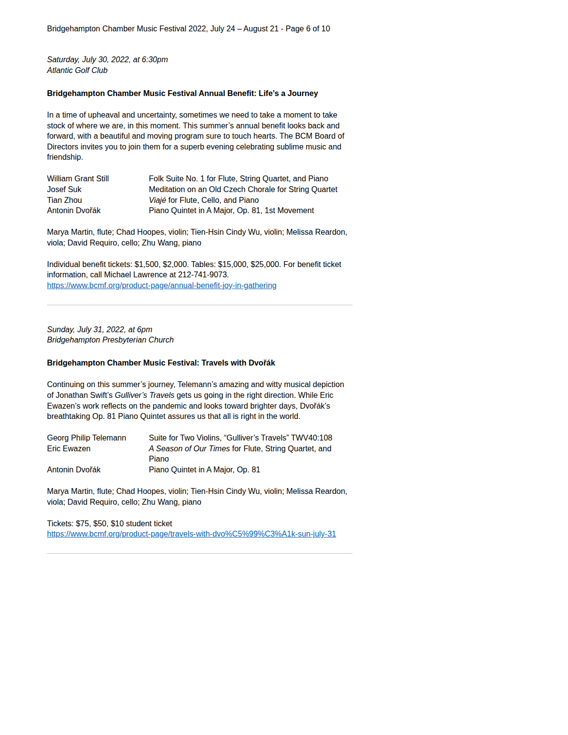Bridgehampton Chamber Music Festival 2022, July 24 – August 21 - Page 6 of 10
Saturday, July 30, 2022, at 6:30pm Atlantic Golf Club
Bridgehampton Chamber Music Festival Annual Benefit: Life’s a Journey
In a time of upheaval and uncertainty, sometimes we need to take a moment to take stock of where we are, in this moment. This summer’s annual benefit looks back and forward, with a beautiful and moving program sure to touch hearts. The BCM Board of Directors invites you to join them for a superb evening celebrating sublime music and friendship.
| William Grant Still | Folk Suite No. 1 for Flute, String Quartet, and Piano |
| Josef Suk | Meditation on an Old Czech Chorale for String Quartet |
| Tian Zhou | Viajé for Flute, Cello, and Piano |
| Antonin Dvořák | Piano Quintet in A Major, Op. 81, 1st Movement |
Marya Martin, flute; Chad Hoopes, violin; Tien-Hsin Cindy Wu, violin; Melissa Reardon, viola; David Requiro, cello; Zhu Wang, piano
Individual benefit tickets: $1,500, $2,000. Tables: $15,000, $25,000. For benefit ticket information, call Michael Lawrence at 212-741-9073.
https://www.bcmf.org/product-page/annual-benefit-joy-in-gathering
Sunday, July 31, 2022, at 6pm Bridgehampton Presbyterian Church
Bridgehampton Chamber Music Festival: Travels with Dvořák
Continuing on this summer’s journey, Telemann’s amazing and witty musical depiction of Jonathan Swift’s Gulliver’s Travels gets us going in the right direction. While Eric Ewazen’s work reflects on the pandemic and looks toward brighter days, Dvořák’s breathtaking Op. 81 Piano Quintet assures us that all is right in the world.
| Georg Philip Telemann | Suite for Two Violins, “Gulliver’s Travels” TWV40:108 |
| Eric Ewazen | A Season of Our Times for Flute, String Quartet, and Piano |
| Antonin Dvořák | Piano Quintet in A Major, Op. 81 |
Marya Martin, flute; Chad Hoopes, violin; Tien-Hsin Cindy Wu, violin; Melissa Reardon, viola; David Requiro, cello; Zhu Wang, piano
Tickets: $75, $50, $10 student ticket
https://www.bcmf.org/product-page/travels-with-dvo%C5%99%C3%A1k-sun-july-31